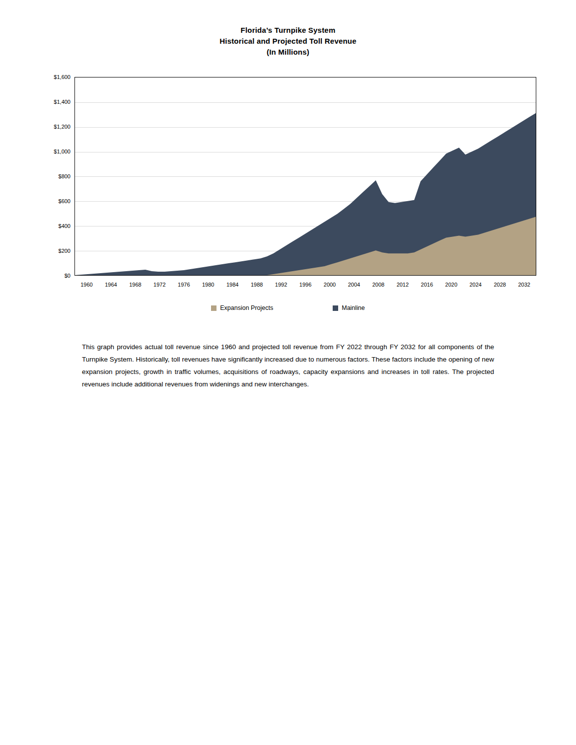Florida’s Turnpike System
Historical and Projected Toll Revenue
(In Millions)
$1,600 $1,400 $1,200 $1,000 $800 $600 $400 $200 $0
Stacked area chart. viewBox x: 1960 -> 2032 (mapped 0..720) viewBox y: 0 -> 1600 million (mapped 400..0)
1960
1964
1968
1972
1976
1980
1984
1988
1992
1996
2000
2004
2008
2012
2016
2020
2024
2028
2032
Expansion Projects
Mainline
This graph provides actual toll revenue since 1960 and projected toll revenue from FY 2022 through FY 2032 for all components of the Turnpike System. Historically, toll revenues have significantly increased due to numerous factors. These factors include the opening of new expansion projects, growth in traffic volumes, acquisitions of roadways, capacity expansions and increases in toll rates. The projected revenues include additional revenues from widenings and new interchanges.